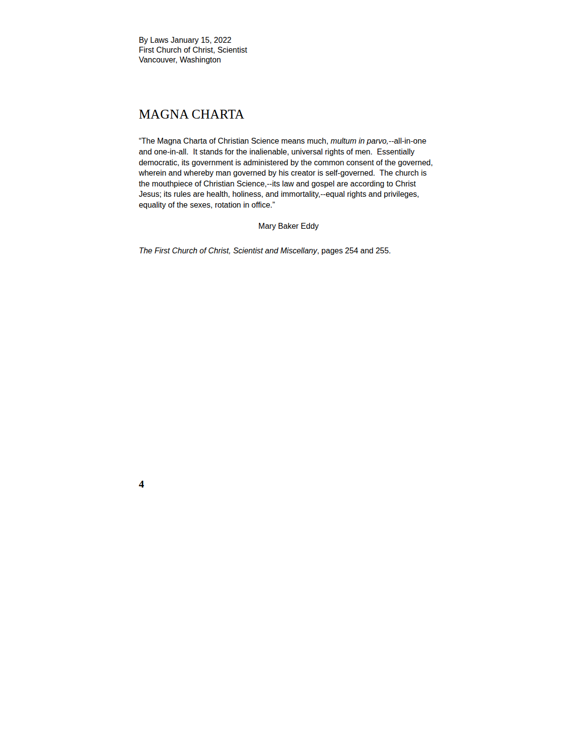By Laws January 15, 2022
First Church of Christ, Scientist
Vancouver, Washington
MAGNA CHARTA
“The Magna Charta of Christian Science means much, multum in parvo,--all-in-one and one-in-all. It stands for the inalienable, universal rights of men. Essentially democratic, its government is administered by the common consent of the governed, wherein and whereby man governed by his creator is self-governed. The church is the mouthpiece of Christian Science,--its law and gospel are according to Christ Jesus; its rules are health, holiness, and immortality,--equal rights and privileges, equality of the sexes, rotation in office.”
Mary Baker Eddy
The First Church of Christ, Scientist and Miscellany, pages 254 and 255.
4